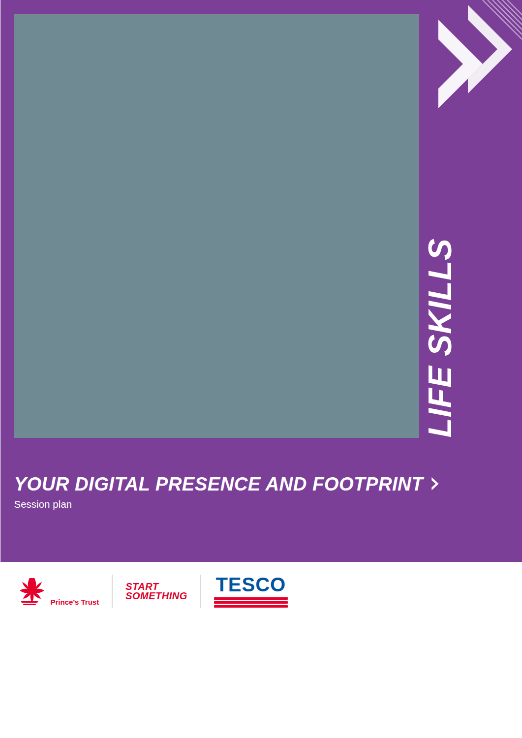Life Skills
Your Digital Presence and Footprint
Session plan
Prince’s Trust
Start
Something
TESCO